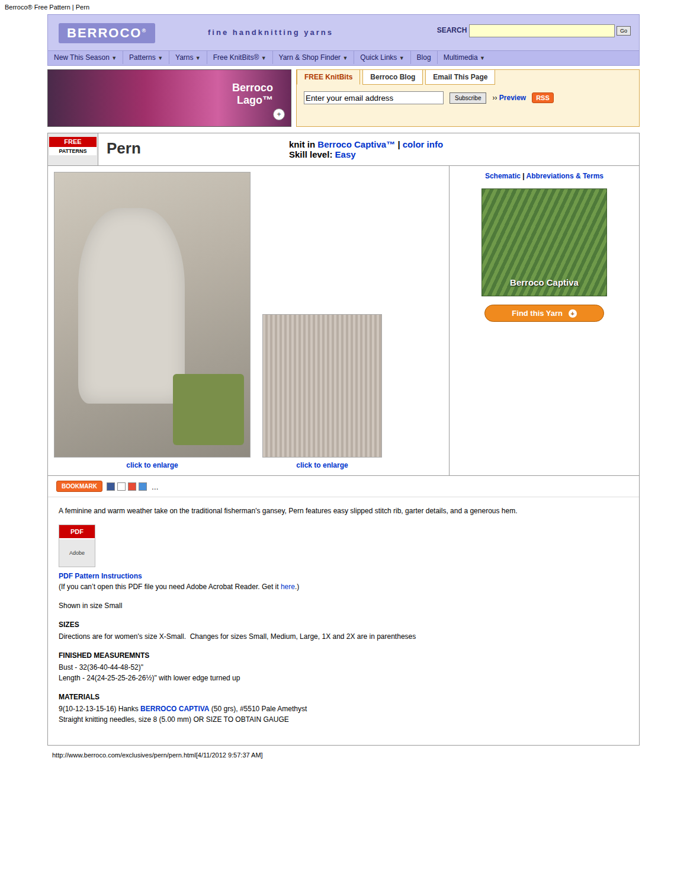Berroco® Free Pattern | Pern
BERROCO®
fine handknitting yarns
SEARCH Go
New This Season ▼
Patterns ▼
Yarns ▼
Free KnitBits® ▼
Yarn & Shop Finder ▼
Quick Links ▼
Blog
Multimedia ▼
Berroco
Lago™
+
FREE KnitBits
Berroco Blog
Email This Page
Subscribe ›› Preview RSS
FREE
PATTERNS
Pern
knit in Berroco Captiva™ | color info
Skill level: Easy
click to enlarge
click to enlarge
Schematic | Abbreviations & Terms
Berroco Captiva
Find this Yarn +
BOOKMARK …
A feminine and warm weather take on the traditional fisherman's gansey, Pern features easy slipped stitch rib, garter details, and a generous hem.
PDF
Adobe
PDF Pattern Instructions
(If you can’t open this PDF file you need Adobe Acrobat Reader. Get it here.)
Shown in size Small
SIZES
Directions are for women's size X-Small. Changes for sizes Small, Medium, Large, 1X and 2X are in parentheses
FINISHED MEASUREMNTS
Bust - 32(36-40-44-48-52)"
Length - 24(24-25-25-26-26½)" with lower edge turned up
MATERIALS
9(10-12-13-15-16) Hanks BERROCO CAPTIVA (50 grs), #5510 Pale Amethyst
Straight knitting needles, size 8 (5.00 mm) OR SIZE TO OBTAIN GAUGE
http://www.berroco.com/exclusives/pern/pern.html[4/11/2012 9:57:37 AM]